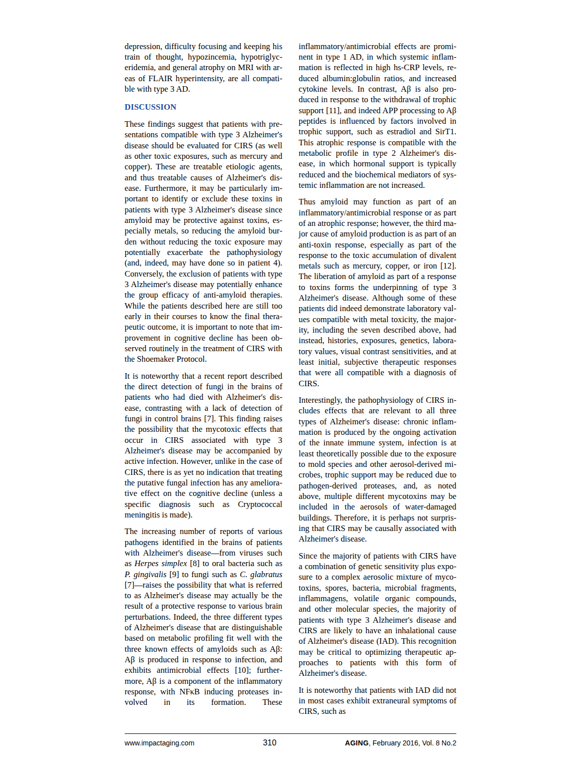depression, difficulty focusing and keeping his train of thought, hypozincemia, hypotriglyceridemia, and general atrophy on MRI with areas of FLAIR hyperintensity, are all compatible with type 3 AD.
DISCUSSION
These findings suggest that patients with presentations compatible with type 3 Alzheimer's disease should be evaluated for CIRS (as well as other toxic exposures, such as mercury and copper). These are treatable etiologic agents, and thus treatable causes of Alzheimer's disease. Furthermore, it may be particularly important to identify or exclude these toxins in patients with type 3 Alzheimer's disease since amyloid may be protective against toxins, especially metals, so reducing the amyloid burden without reducing the toxic exposure may potentially exacerbate the pathophysiology (and, indeed, may have done so in patient 4). Conversely, the exclusion of patients with type 3 Alzheimer's disease may potentially enhance the group efficacy of anti-amyloid therapies. While the patients described here are still too early in their courses to know the final therapeutic outcome, it is important to note that improvement in cognitive decline has been observed routinely in the treatment of CIRS with the Shoemaker Protocol.
It is noteworthy that a recent report described the direct detection of fungi in the brains of patients who had died with Alzheimer's disease, contrasting with a lack of detection of fungi in control brains [7]. This finding raises the possibility that the mycotoxic effects that occur in CIRS associated with type 3 Alzheimer's disease may be accompanied by active infection. However, unlike in the case of CIRS, there is as yet no indication that treating the putative fungal infection has any ameliorative effect on the cognitive decline (unless a specific diagnosis such as Cryptococcal meningitis is made).
The increasing number of reports of various pathogens identified in the brains of patients with Alzheimer's disease—from viruses such as Herpes simplex [8] to oral bacteria such as P. gingivalis [9] to fungi such as C. glabratus [7]—raises the possibility that what is referred to as Alzheimer's disease may actually be the result of a protective response to various brain perturbations. Indeed, the three different types of Alzheimer's disease that are distinguishable based on metabolic profiling fit well with the three known effects of amyloids such as Aβ: Aβ is produced in response to infection, and exhibits antimicrobial effects [10]; furthermore, Aβ is a component of the inflammatory response, with NFκB inducing proteases involved in its formation. These inflammatory/antimicrobial effects are prominent in type 1 AD, in which systemic inflammation is reflected in high hs-CRP levels, reduced albumin:globulin ratios, and increased cytokine levels. In contrast, Aβ is also produced in response to the withdrawal of trophic support [11], and indeed APP processing to Aβ peptides is influenced by factors involved in trophic support, such as estradiol and SirT1. This atrophic response is compatible with the metabolic profile in type 2 Alzheimer's disease, in which hormonal support is typically reduced and the biochemical mediators of systemic inflammation are not increased.
Thus amyloid may function as part of an inflammatory/antimicrobial response or as part of an atrophic response; however, the third major cause of amyloid production is as part of an anti-toxin response, especially as part of the response to the toxic accumulation of divalent metals such as mercury, copper, or iron [12]. The liberation of amyloid as part of a response to toxins forms the underpinning of type 3 Alzheimer's disease. Although some of these patients did indeed demonstrate laboratory values compatible with metal toxicity, the majority, including the seven described above, had instead, histories, exposures, genetics, laboratory values, visual contrast sensitivities, and at least initial, subjective therapeutic responses that were all compatible with a diagnosis of CIRS.
Interestingly, the pathophysiology of CIRS includes effects that are relevant to all three types of Alzheimer's disease: chronic inflammation is produced by the ongoing activation of the innate immune system, infection is at least theoretically possible due to the exposure to mold species and other aerosol-derived microbes, trophic support may be reduced due to pathogen-derived proteases, and, as noted above, multiple different mycotoxins may be included in the aerosols of water-damaged buildings. Therefore, it is perhaps not surprising that CIRS may be causally associated with Alzheimer's disease.
Since the majority of patients with CIRS have a combination of genetic sensitivity plus exposure to a complex aerosolic mixture of mycotoxins, spores, bacteria, microbial fragments, inflammagens, volatile organic compounds, and other molecular species, the majority of patients with type 3 Alzheimer's disease and CIRS are likely to have an inhalational cause of Alzheimer's disease (IAD). This recognition may be critical to optimizing therapeutic approaches to patients with this form of Alzheimer's disease.
It is noteworthy that patients with IAD did not in most cases exhibit extraneural symptoms of CIRS, such as
www.impactaging.com
310
AGING, February 2016, Vol. 8 No.2